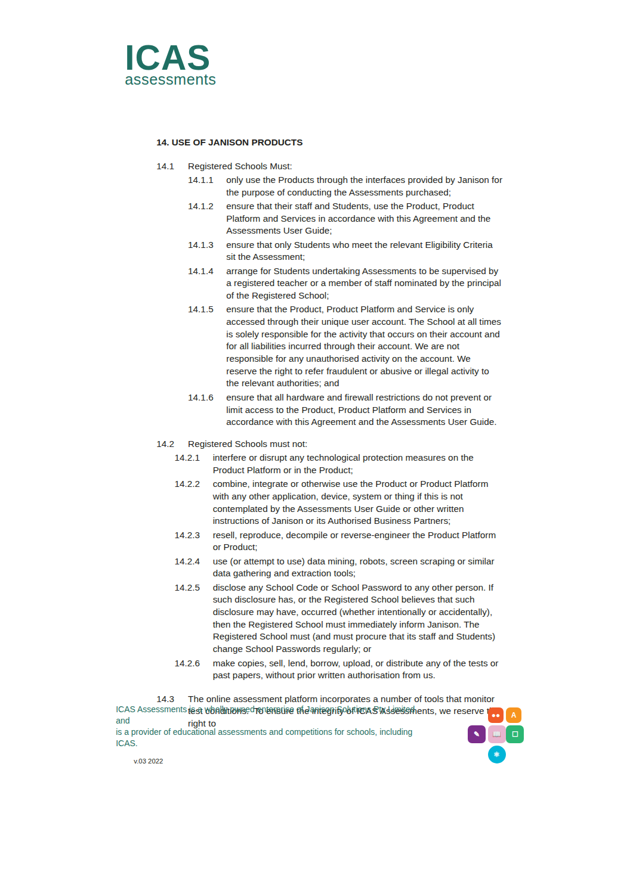ICAS
assessments
14. USE OF JANISON PRODUCTS
14.1
Registered Schools Must:
14.1.1
only use the Products through the interfaces provided by Janison for the purpose of conducting the Assessments purchased;
14.1.2
ensure that their staff and Students, use the Product, Product Platform and Services in accordance with this Agreement and the Assessments User Guide;
14.1.3
ensure that only Students who meet the relevant Eligibility Criteria sit the Assessment;
14.1.4
arrange for Students undertaking Assessments to be supervised by a registered teacher or a member of staff nominated by the principal of the Registered School;
14.1.5
ensure that the Product, Product Platform and Service is only accessed through their unique user account. The School at all times is solely responsible for the activity that occurs on their account and for all liabilities incurred through their account. We are not responsible for any unauthorised activity on the account. We reserve the right to refer fraudulent or abusive or illegal activity to the relevant authorities; and
14.1.6
ensure that all hardware and firewall restrictions do not prevent or limit access to the Product, Product Platform and Services in accordance with this Agreement and the Assessments User Guide.
14.2
Registered Schools must not:
14.2.1
interfere or disrupt any technological protection measures on the Product Platform or in the Product;
14.2.2
combine, integrate or otherwise use the Product or Product Platform with any other application, device, system or thing if this is not contemplated by the Assessments User Guide or other written instructions of Janison or its Authorised Business Partners;
14.2.3
resell, reproduce, decompile or reverse-engineer the Product Platform or Product;
14.2.4
use (or attempt to use) data mining, robots, screen scraping or similar data gathering and extraction tools;
14.2.5
disclose any School Code or School Password to any other person. If such disclosure has, or the Registered School believes that such disclosure may have, occurred (whether intentionally or accidentally), then the Registered School must immediately inform Janison. The Registered School must (and must procure that its staff and Students) change School Passwords regularly; or
14.2.6
make copies, sell, lend, borrow, upload, or distribute any of the tests or past papers, without prior written authorisation from us.
14.3
The online assessment platform incorporates a number of tools that monitor test conditions. To ensure the integrity of ICAS Assessments, we reserve the right to
ICAS Assessments is a wholly owned enterprise of Janison Solutions Pty Limited and
is a provider of educational assessments and competitions for schools, including ICAS.
v.03 2022
●● A ✎ 📖 ☐ ⚛